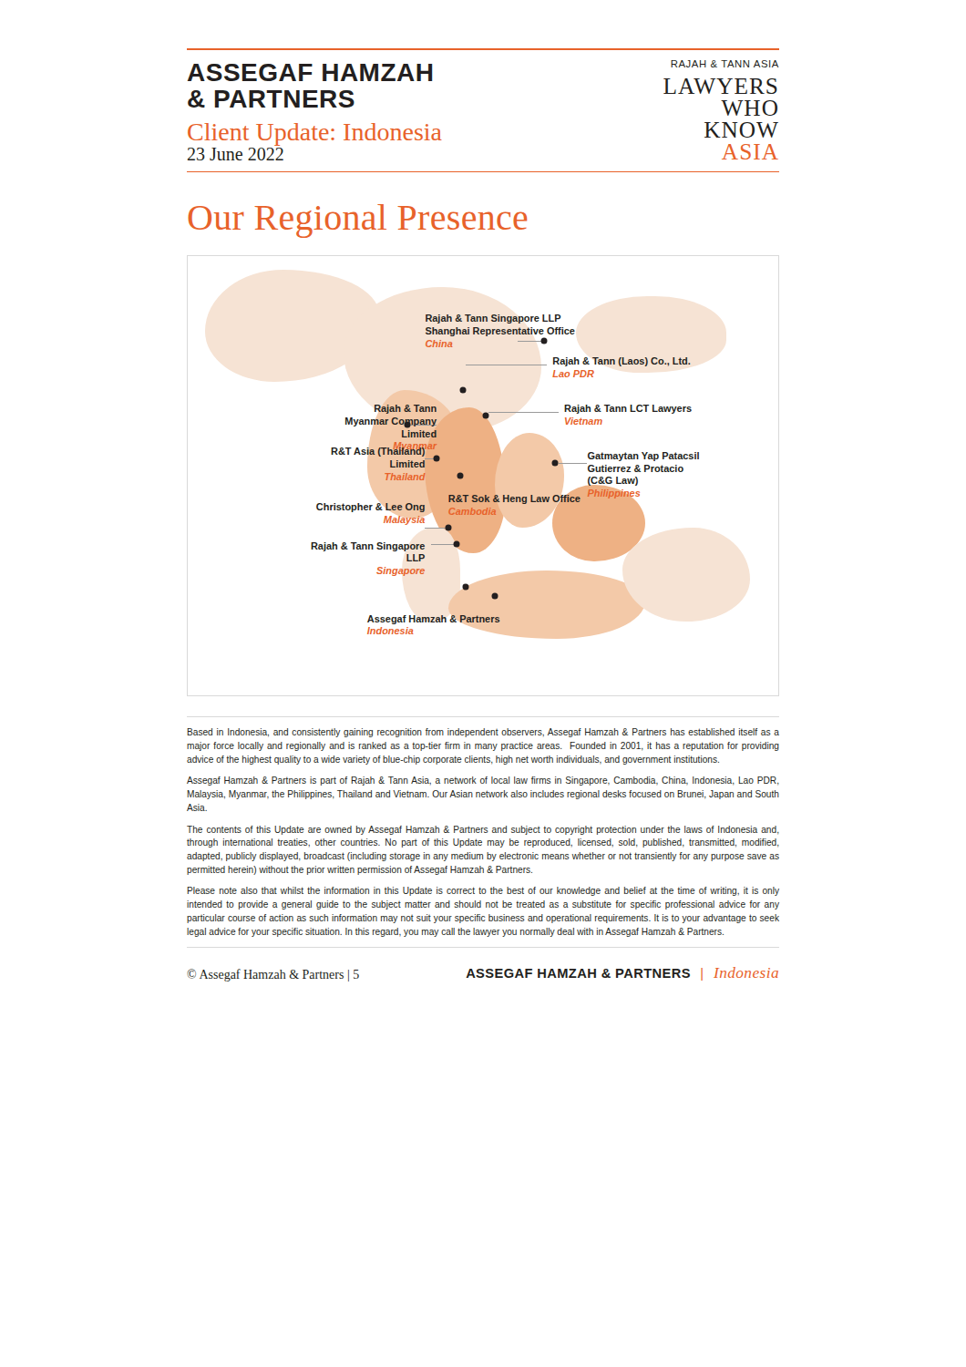ASSEGAF HAMZAH& PARTNERS
Client Update: Indonesia
23 June 2022
RAJAH & TANN ASIA
LAWYERS
WHO
KNOW
ASIA
Our Regional Presence
Rajah & Tann Singapore LLP
Shanghai Representative Office
China
Rajah & Tann (Laos) Co., Ltd.
Lao PDR
Rajah & Tann LCT Lawyers
Vietnam
Gatmaytan Yap Patacsil
Gutierrez & Protacio
(C&G Law)
Philippines
Rajah & Tann
Myanmar Company Limited
Myanmar
R&T Asia (Thailand) Limited
Thailand
R&T Sok & Heng Law Office
Cambodia
Christopher & Lee Ong
Malaysia
Rajah & Tann Singapore LLP
Singapore
Assegaf Hamzah & Partners
Indonesia
Based in Indonesia, and consistently gaining recognition from independent observers, Assegaf Hamzah & Partners has established itself as a major force locally and regionally and is ranked as a top-tier firm in many practice areas. Founded in 2001, it has a reputation for providing advice of the highest quality to a wide variety of blue-chip corporate clients, high net worth individuals, and government institutions.
Assegaf Hamzah & Partners is part of Rajah & Tann Asia, a network of local law firms in Singapore, Cambodia, China, Indonesia, Lao PDR, Malaysia, Myanmar, the Philippines, Thailand and Vietnam. Our Asian network also includes regional desks focused on Brunei, Japan and South Asia.
The contents of this Update are owned by Assegaf Hamzah & Partners and subject to copyright protection under the laws of Indonesia and, through international treaties, other countries. No part of this Update may be reproduced, licensed, sold, published, transmitted, modified, adapted, publicly displayed, broadcast (including storage in any medium by electronic means whether or not transiently for any purpose save as permitted herein) without the prior written permission of Assegaf Hamzah & Partners.
Please note also that whilst the information in this Update is correct to the best of our knowledge and belief at the time of writing, it is only intended to provide a general guide to the subject matter and should not be treated as a substitute for specific professional advice for any particular course of action as such information may not suit your specific business and operational requirements. It is to your advantage to seek legal advice for your specific situation. In this regard, you may call the lawyer you normally deal with in Assegaf Hamzah & Partners.
© Assegaf Hamzah & Partners | 5
ASSEGAF HAMZAH & PARTNERS | Indonesia